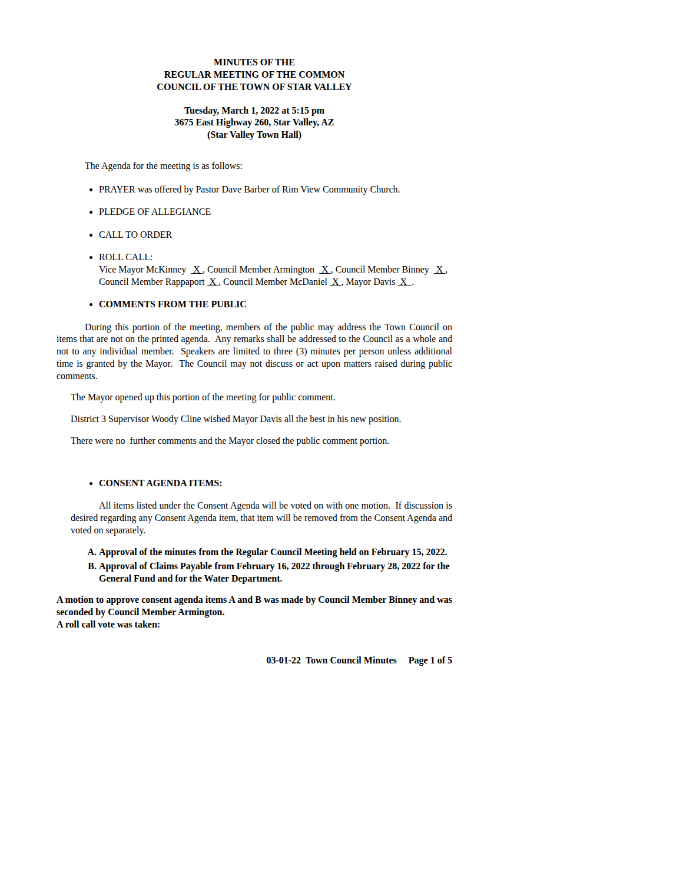MINUTES OF THE
REGULAR MEETING OF THE COMMON
COUNCIL OF THE TOWN OF STAR VALLEY
Tuesday, March 1, 2022 at 5:15 pm
3675 East Highway 260, Star Valley, AZ
(Star Valley Town Hall)
The Agenda for the meeting is as follows:
PRAYER was offered by Pastor Dave Barber of Rim View Community Church.
PLEDGE OF ALLEGIANCE
CALL TO ORDER
ROLL CALL:
Vice Mayor McKinney X , Council Member Armington X , Council Member Binney X , Council Member Rappaport X , Council Member McDaniel X , Mayor Davis X .
COMMENTS FROM THE PUBLIC
During this portion of the meeting, members of the public may address the Town Council on items that are not on the printed agenda. Any remarks shall be addressed to the Council as a whole and not to any individual member. Speakers are limited to three (3) minutes per person unless additional time is granted by the Mayor. The Council may not discuss or act upon matters raised during public comments.
The Mayor opened up this portion of the meeting for public comment.
District 3 Supervisor Woody Cline wished Mayor Davis all the best in his new position.
There were no further comments and the Mayor closed the public comment portion.
CONSENT AGENDA ITEMS:
All items listed under the Consent Agenda will be voted on with one motion. If discussion is desired regarding any Consent Agenda item, that item will be removed from the Consent Agenda and voted on separately.
Approval of the minutes from the Regular Council Meeting held on February 15, 2022.
Approval of Claims Payable from February 16, 2022 through February 28, 2022 for the General Fund and for the Water Department.
A motion to approve consent agenda items A and B was made by Council Member Binney and was seconded by Council Member Armington.
A roll call vote was taken:
03-01-22 Town Council Minutes Page 1 of 5